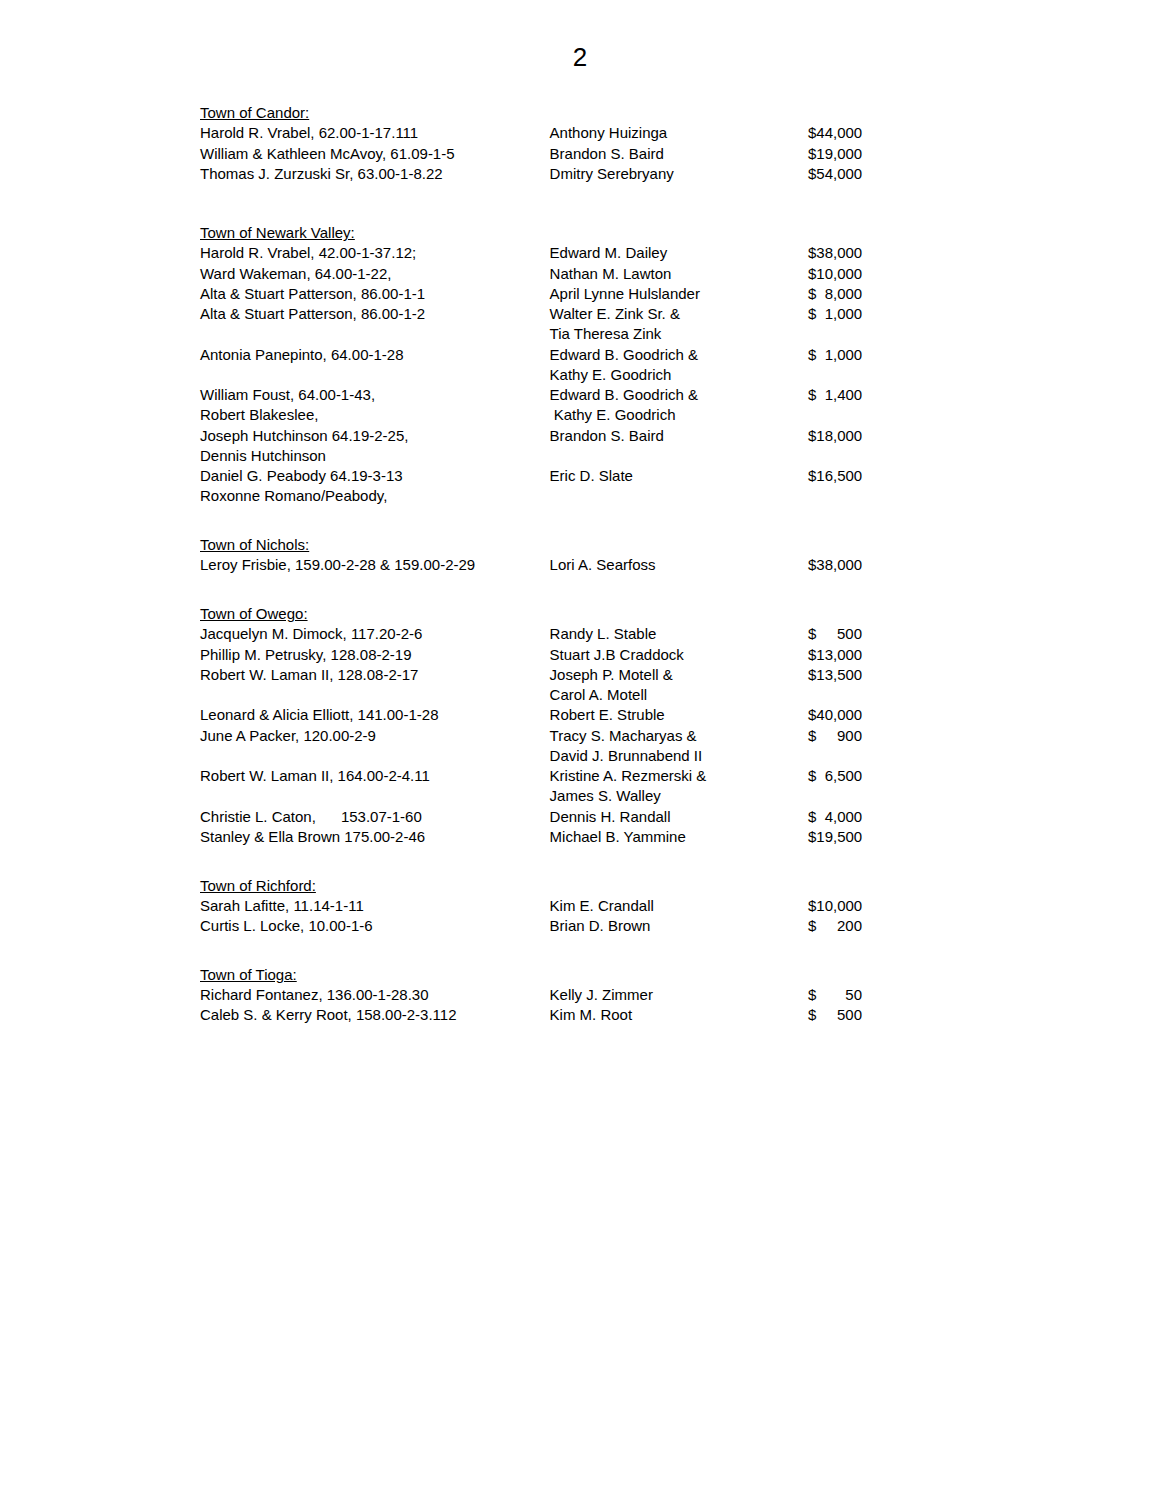2
| Town of Candor: |
| Harold R. Vrabel, 62.00-1-17.111 | Anthony Huizinga | $44,000 |
| William & Kathleen McAvoy, 61.09-1-5 | Brandon S. Baird | $19,000 |
| Thomas J. Zurzuski Sr, 63.00-1-8.22 | Dmitry Serebryany | $54,000 |
| Town of Newark Valley: |
| Harold R. Vrabel, 42.00-1-37.12; | Edward M. Dailey | $38,000 |
| Ward Wakeman, 64.00-1-22, | Nathan M. Lawton | $10,000 |
| Alta & Stuart Patterson, 86.00-1-1 | April Lynne Hulslander | $ 8,000 |
| Alta & Stuart Patterson, 86.00-1-2 | Walter E. Zink Sr. & Tia Theresa Zink | $ 1,000 |
| Antonia Panepinto, 64.00-1-28 | Edward B. Goodrich & Kathy E. Goodrich | $ 1,000 |
| William Foust, 64.00-1-43, Robert Blakeslee, | Edward B. Goodrich & Kathy E. Goodrich | $ 1,400 |
| Joseph Hutchinson 64.19-2-25, Dennis Hutchinson | Brandon S. Baird | $18,000 |
| Daniel G. Peabody 64.19-3-13 Roxonne Romano/Peabody, | Eric D. Slate | $16,500 |
| Town of Nichols: |
| Leroy Frisbie, 159.00-2-28 & 159.00-2-29 | Lori A. Searfoss | $38,000 |
| Town of Owego: |
| Jacquelyn M. Dimock, 117.20-2-6 | Randy L. Stable | $ 500 |
| Phillip M. Petrusky, 128.08-2-19 | Stuart J.B Craddock | $13,000 |
| Robert W. Laman II, 128.08-2-17 | Joseph P. Motell & Carol A. Motell | $13,500 |
| Leonard & Alicia Elliott, 141.00-1-28 | Robert E. Struble | $40,000 |
| June A Packer, 120.00-2-9 | Tracy S. Macharyas & David J. Brunnabend II | $ 900 |
| Robert W. Laman II, 164.00-2-4.11 | Kristine A. Rezmerski & James S. Walley | $ 6,500 |
| Christie L. Caton, 153.07-1-60 | Dennis H. Randall | $ 4,000 |
| Stanley & Ella Brown 175.00-2-46 | Michael B. Yammine | $19,500 |
| Town of Richford: |
| Sarah Lafitte, 11.14-1-11 | Kim E. Crandall | $10,000 |
| Curtis L. Locke, 10.00-1-6 | Brian D. Brown | $ 200 |
| Town of Tioga: |
| Richard Fontanez, 136.00-1-28.30 | Kelly J. Zimmer | $ 50 |
| Caleb S. & Kerry Root, 158.00-2-3.112 | Kim M. Root | $ 500 |